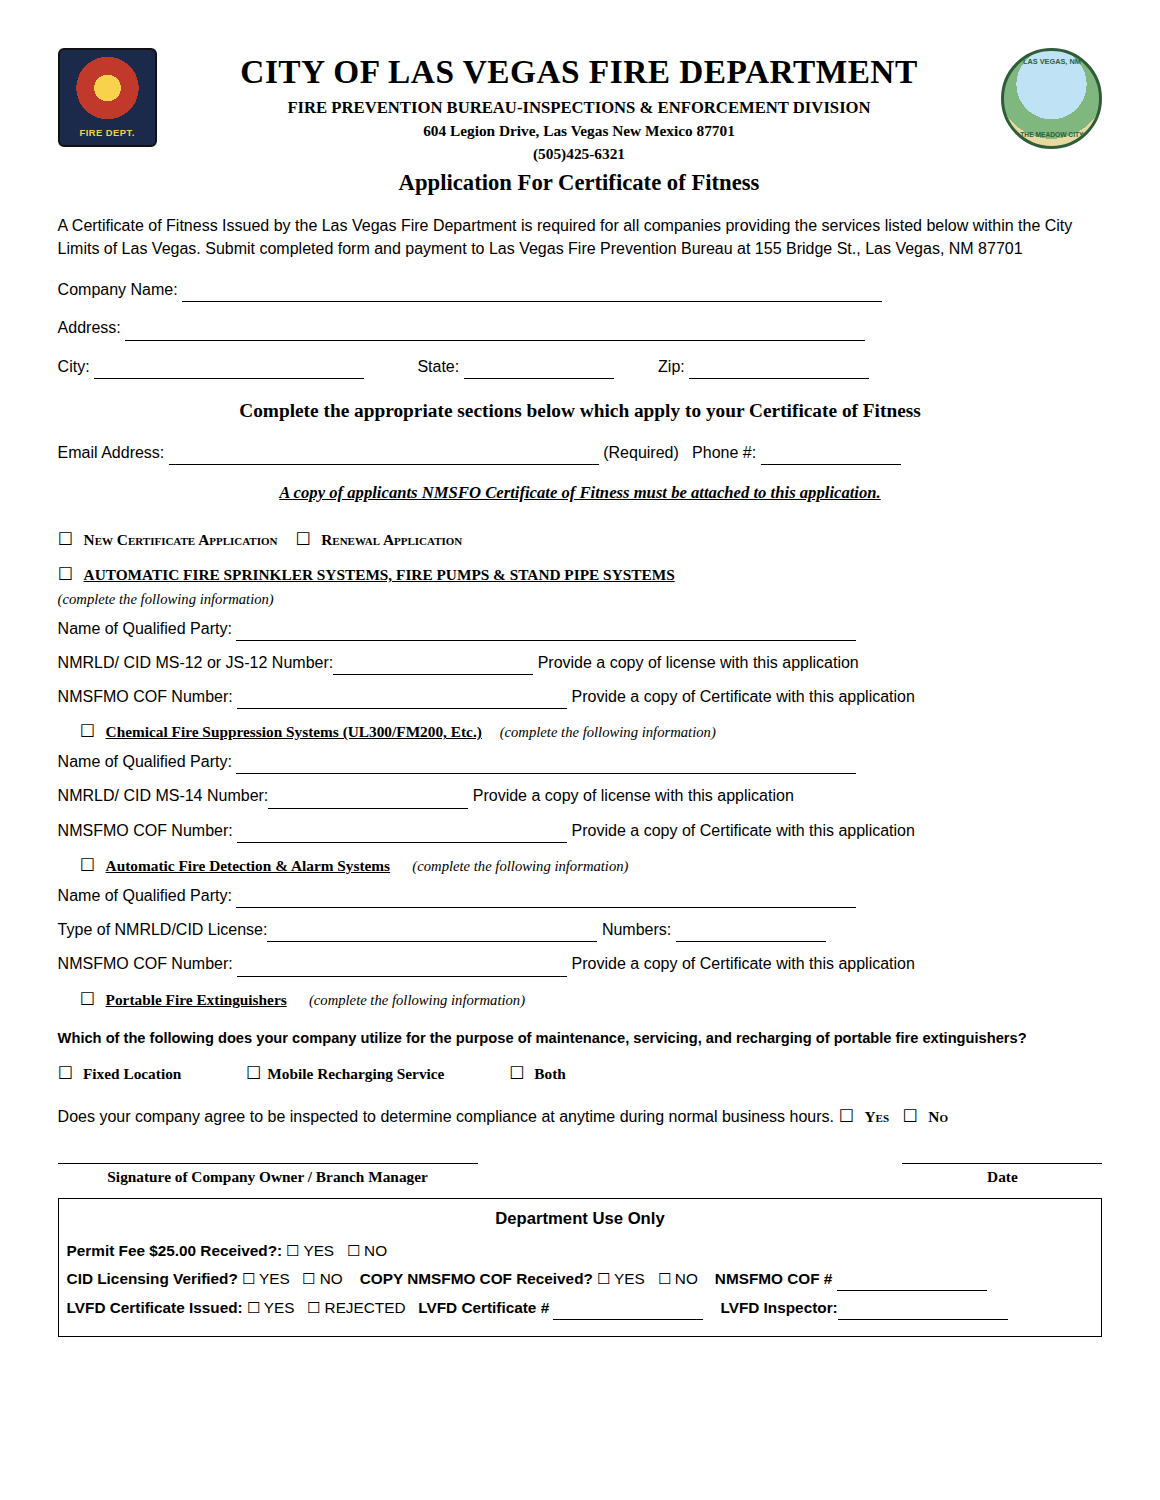CITY OF LAS VEGAS FIRE DEPARTMENT
FIRE PREVENTION BUREAU-INSPECTIONS & ENFORCEMENT DIVISION
604 Legion Drive, Las Vegas New Mexico 87701
(505)425-6321
Application For Certificate of Fitness
A Certificate of Fitness Issued by the Las Vegas Fire Department is required for all companies providing the services listed below within the City Limits of Las Vegas. Submit completed form and payment to Las Vegas Fire Prevention Bureau at 155 Bridge St., Las Vegas, NM 87701
Company Name:
Address:
City: State: Zip:
Complete the appropriate sections below which apply to your Certificate of Fitness
Email Address: (Required) Phone #:
A copy of applicants NMSFO Certificate of Fitness must be attached to this application.
☐ New Certificate Application ☐ Renewal Application
☐ AUTOMATIC FIRE SPRINKLER SYSTEMS, FIRE PUMPS & STAND PIPE SYSTEMS
(complete the following information)
Name of Qualified Party:
NMRLD/ CID MS-12 or JS-12 Number: Provide a copy of license with this application
NMSFMO COF Number: Provide a copy of Certificate with this application
☐ Chemical Fire Suppression Systems (UL300/FM200, Etc.) (complete the following information)
Name of Qualified Party:
NMRLD/ CID MS-14 Number: Provide a copy of license with this application
NMSFMO COF Number: Provide a copy of Certificate with this application
☐ Automatic Fire Detection & Alarm Systems (complete the following information)
Name of Qualified Party:
Type of NMRLD/CID License: Numbers:
NMSFMO COF Number: Provide a copy of Certificate with this application
☐ Portable Fire Extinguishers (complete the following information)
Which of the following does your company utilize for the purpose of maintenance, servicing, and recharging of portable fire extinguishers?
☐ Fixed Location ☐Mobile Recharging Service ☐ Both
Does your company agree to be inspected to determine compliance at anytime during normal business hours. ☐ Yes ☐ No
Signature of Company Owner / Branch Manager
Date
Department Use Only
Permit Fee $25.00 Received?: ☐ YES ☐ NO
CID Licensing Verified? ☐ YES ☐ NO COPY NMSFMO COF Received? ☐ YES ☐ NO NMSFMO COF #
LVFD Certificate Issued: ☐ YES ☐ REJECTED LVFD Certificate # LVFD Inspector: